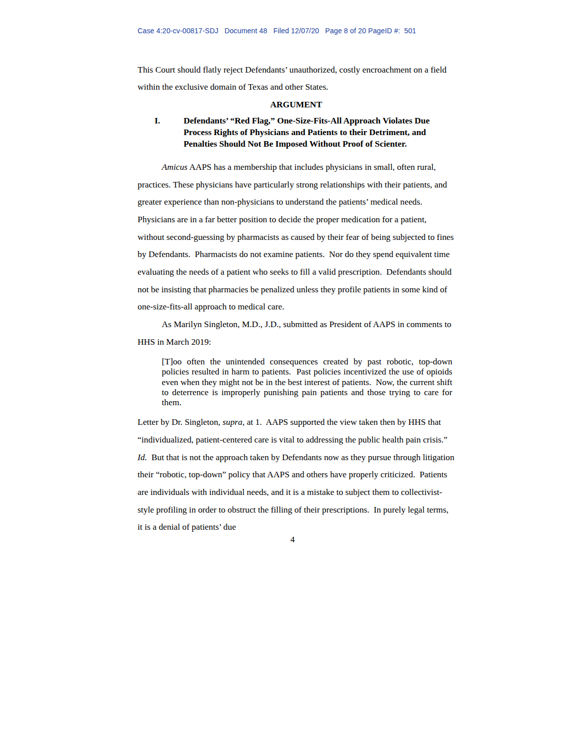Case 4:20-cv-00817-SDJ Document 48 Filed 12/07/20 Page 8 of 20 PageID #: 501
This Court should flatly reject Defendants’ unauthorized, costly encroachment on a field within the exclusive domain of Texas and other States.
ARGUMENT
I.
Defendants’ “Red Flag,” One-Size-Fits-All Approach Violates Due Process Rights of Physicians and Patients to their Detriment, and Penalties Should Not Be Imposed Without Proof of Scienter.
Amicus AAPS has a membership that includes physicians in small, often rural, practices. These physicians have particularly strong relationships with their patients, and greater experience than non-physicians to understand the patients’ medical needs. Physicians are in a far better position to decide the proper medication for a patient, without second-guessing by pharmacists as caused by their fear of being subjected to fines by Defendants. Pharmacists do not examine patients. Nor do they spend equivalent time evaluating the needs of a patient who seeks to fill a valid prescription. Defendants should not be insisting that pharmacies be penalized unless they profile patients in some kind of one-size-fits-all approach to medical care.
As Marilyn Singleton, M.D., J.D., submitted as President of AAPS in comments to HHS in March 2019:
[T]oo often the unintended consequences created by past robotic, top-down policies resulted in harm to patients. Past policies incentivized the use of opioids even when they might not be in the best interest of patients. Now, the current shift to deterrence is improperly punishing pain patients and those trying to care for them.
Letter by Dr. Singleton, supra, at 1. AAPS supported the view taken then by HHS that “individualized, patient-centered care is vital to addressing the public health pain crisis.” Id. But that is not the approach taken by Defendants now as they pursue through litigation their “robotic, top-down” policy that AAPS and others have properly criticized. Patients are individuals with individual needs, and it is a mistake to subject them to collectivist-style profiling in order to obstruct the filling of their prescriptions. In purely legal terms, it is a denial of patients’ due
4